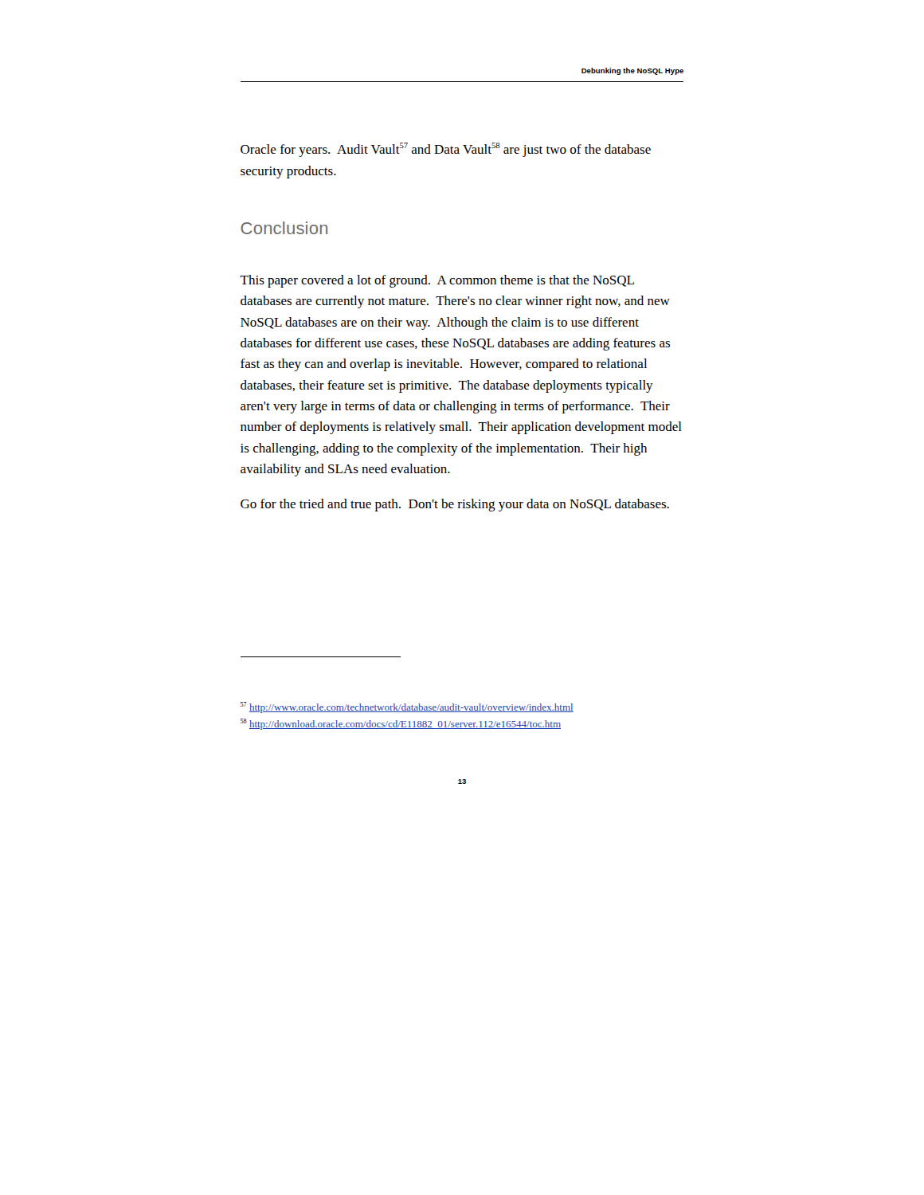Debunking the NoSQL Hype
Oracle for years. Audit Vault57 and Data Vault58 are just two of the database security products.
Conclusion
This paper covered a lot of ground. A common theme is that the NoSQL databases are currently not mature. There's no clear winner right now, and new NoSQL databases are on their way. Although the claim is to use different databases for different use cases, these NoSQL databases are adding features as fast as they can and overlap is inevitable. However, compared to relational databases, their feature set is primitive. The database deployments typically aren't very large in terms of data or challenging in terms of performance. Their number of deployments is relatively small. Their application development model is challenging, adding to the complexity of the implementation. Their high availability and SLAs need evaluation.
Go for the tried and true path. Don't be risking your data on NoSQL databases.
57 http://www.oracle.com/technetwork/database/audit-vault/overview/index.html
58 http://download.oracle.com/docs/cd/E11882_01/server.112/e16544/toc.htm
13